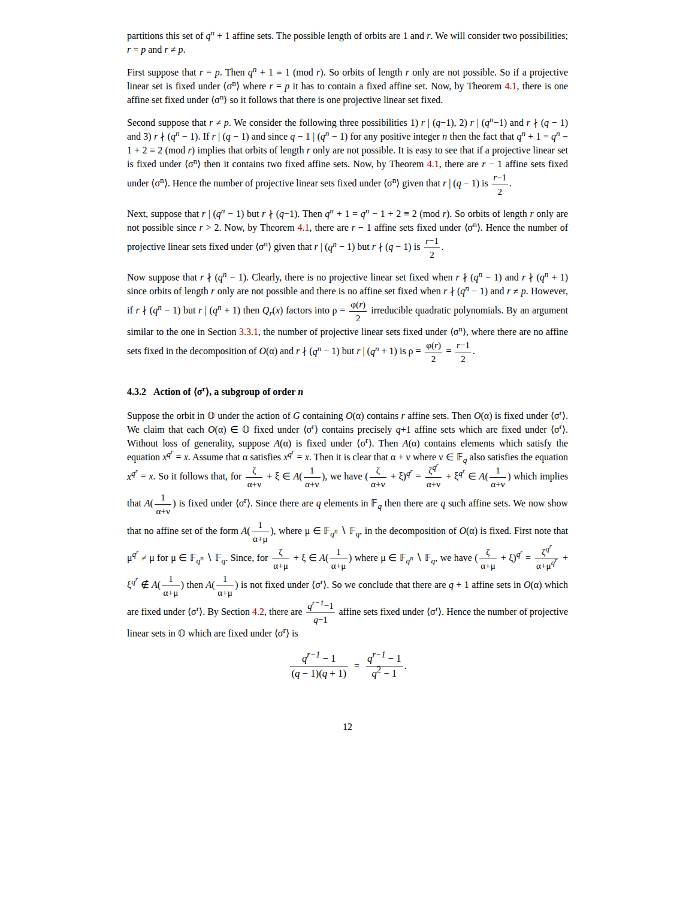partitions this set of qn + 1 affine sets. The possible length of orbits are 1 and r. We will consider two possibilities; r = p and r ≠ p.
First suppose that r = p. Then qn + 1 ≡ 1 (mod r). So orbits of length r only are not possible. So if a projective linear set is fixed under ⟨σn⟩ where r = p it has to contain a fixed affine set. Now, by Theorem 4.1, there is one affine set fixed under ⟨σn⟩ so it follows that there is one projective linear set fixed.
Second suppose that r ≠ p. We consider the following three possibilities 1) r | (q−1), 2) r | (qn−1) and r ∤ (q − 1) and 3) r ∤ (qn − 1). If r | (q − 1) and since q − 1 | (qn − 1) for any positive integer n then the fact that qn + 1 = qn − 1 + 2 ≡ 2 (mod r) implies that orbits of length r only are not possible. It is easy to see that if a projective linear set is fixed under ⟨σn⟩ then it contains two fixed affine sets. Now, by Theorem 4.1, there are r − 1 affine sets fixed under ⟨σn⟩. Hence the number of projective linear sets fixed under ⟨σn⟩ given that r | (q − 1) is r−12.
Next, suppose that r | (qn − 1) but r ∤ (q−1). Then qn + 1 = qn − 1 + 2 ≡ 2 (mod r). So orbits of length r only are not possible since r > 2. Now, by Theorem 4.1, there are r − 1 affine sets fixed under ⟨σn⟩. Hence the number of projective linear sets fixed under ⟨σn⟩ given that r | (qn − 1) but r ∤ (q − 1) is r−12.
Now suppose that r ∤ (qn − 1). Clearly, there is no projective linear set fixed when r ∤ (qn − 1) and r ∤ (qn + 1) since orbits of length r only are not possible and there is no affine set fixed when r ∤ (qn − 1) and r ≠ p. However, if r ∤ (qn − 1) but r | (qn + 1) then Qr(x) factors into ρ = φ(r) 2 irreducible quadratic polynomials. By an argument similar to the one in Section 3.3.1, the number of projective linear sets fixed under ⟨σn⟩, where there are no affine sets fixed in the decomposition of O(α) and r ∤ (qn − 1) but r | (qn + 1) is ρ = φ(r) 2 = r−12.
4.3.2 Action of ⟨σr⟩, a subgroup of order n
Suppose the orbit in 𝕆 under the action of G containing O(α) contains r affine sets. Then O(α) is fixed under ⟨σr⟩. We claim that each O(α) ∈ 𝕆 fixed under ⟨σr⟩ contains precisely q+1 affine sets which are fixed under ⟨σr⟩. Without loss of generality, suppose A(α) is fixed under ⟨σr⟩. Then A(α) contains elements which satisfy the equation xqr = x. Assume that α satisfies xqr = x. Then it is clear that α + ν where ν ∈ 𝔽q also satisfies the equation xqr = x. So it follows that, for ζα+ν + ξ ∈ A(1 α+ν), we have (ζα+ν + ξ)qr = ζqr α+ν + ξqr ∈ A(1 α+ν) which implies that A(1 α+ν) is fixed under ⟨σr⟩. Since there are q elements in 𝔽q then there are q such affine sets. We now show that no affine set of the form A(1 α+μ), where μ ∈ 𝔽qn ∖ 𝔽q, in the decomposition of O(α) is fixed. First note that μqr ≠ μ for μ ∈ 𝔽qn ∖ 𝔽q. Since, for ζα+μ + ξ ∈ A(1 α+μ) where μ ∈ 𝔽qn ∖ 𝔽q, we have (ζα+μ + ξ)qr = ζqr α+μqr + ξqr ∉ A(1 α+μ) then A(1 α+μ) is not fixed under ⟨σr⟩. So we conclude that there are q + 1 affine sets in O(α) which are fixed under ⟨σr⟩. By Section 4.2, there are qr−1−1 q−1 affine sets fixed under ⟨σr⟩. Hence the number of projective linear sets in 𝕆 which are fixed under ⟨σr⟩ is
qr−1 − 1(q − 1)(q + 1) = qr−1 − 1 q2 − 1.
12